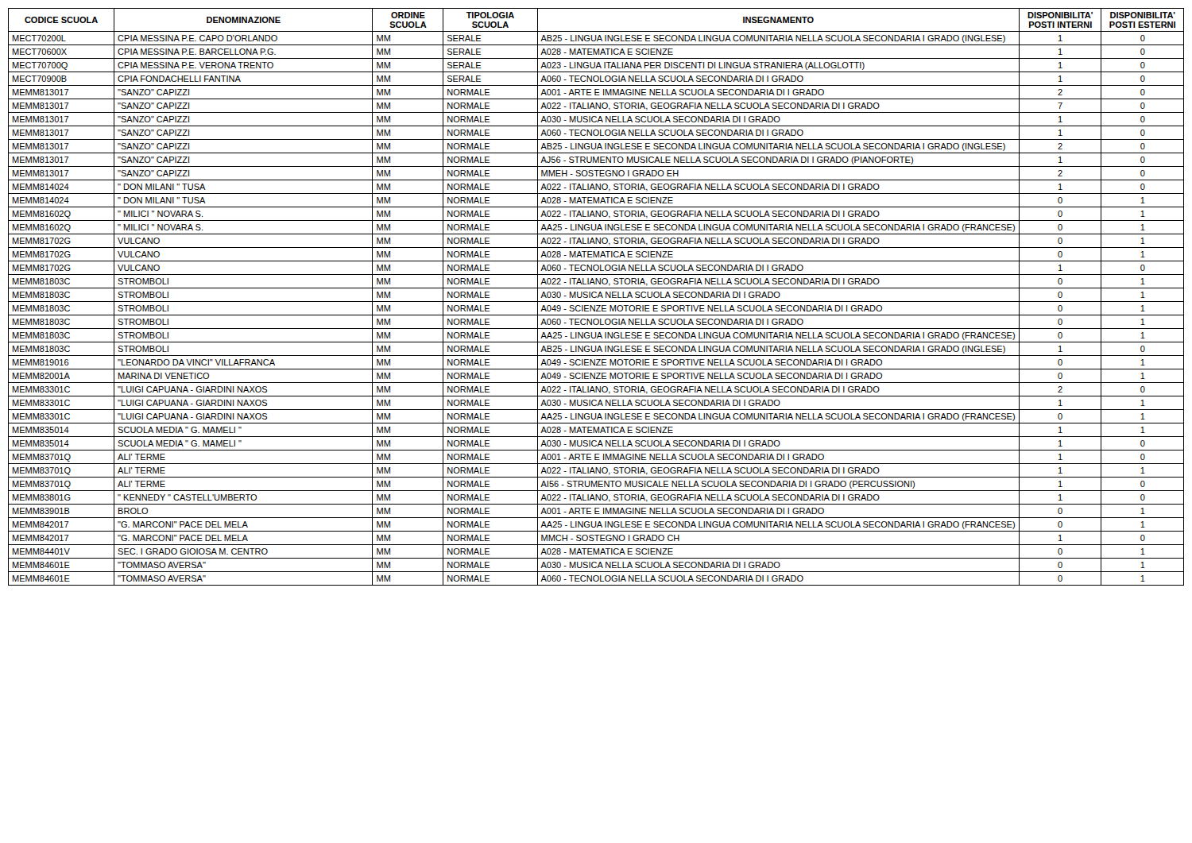| CODICE SCUOLA | DENOMINAZIONE | ORDINE SCUOLA | TIPOLOGIA SCUOLA | INSEGNAMENTO | DISPONIBILITA' POSTI INTERNI | DISPONIBILITA' POSTI ESTERNI |
| --- | --- | --- | --- | --- | --- | --- |
| MECT70200L | CPIA MESSINA P.E. CAPO D'ORLANDO | MM | SERALE | AB25 - LINGUA INGLESE E SECONDA LINGUA COMUNITARIA NELLA SCUOLA SECONDARIA I GRADO (INGLESE) | 1 | 0 |
| MECT70600X | CPIA MESSINA P.E. BARCELLONA P.G. | MM | SERALE | A028 - MATEMATICA E SCIENZE | 1 | 0 |
| MECT70700Q | CPIA MESSINA P.E. VERONA TRENTO | MM | SERALE | A023 - LINGUA ITALIANA PER DISCENTI DI LINGUA STRANIERA (ALLOGLOTTI) | 1 | 0 |
| MECT70900B | CPIA FONDACHELLI FANTINA | MM | SERALE | A060 - TECNOLOGIA NELLA SCUOLA SECONDARIA DI I GRADO | 1 | 0 |
| MEMM813017 | "SANZO" CAPIZZI | MM | NORMALE | A001 - ARTE E IMMAGINE NELLA SCUOLA SECONDARIA DI I GRADO | 2 | 0 |
| MEMM813017 | "SANZO" CAPIZZI | MM | NORMALE | A022 - ITALIANO, STORIA, GEOGRAFIA NELLA SCUOLA SECONDARIA DI I GRADO | 7 | 0 |
| MEMM813017 | "SANZO" CAPIZZI | MM | NORMALE | A030 - MUSICA NELLA SCUOLA SECONDARIA DI I GRADO | 1 | 0 |
| MEMM813017 | "SANZO" CAPIZZI | MM | NORMALE | A060 - TECNOLOGIA NELLA SCUOLA SECONDARIA DI I GRADO | 1 | 0 |
| MEMM813017 | "SANZO" CAPIZZI | MM | NORMALE | AB25 - LINGUA INGLESE E SECONDA LINGUA COMUNITARIA NELLA SCUOLA SECONDARIA I GRADO (INGLESE) | 2 | 0 |
| MEMM813017 | "SANZO" CAPIZZI | MM | NORMALE | AJ56 - STRUMENTO MUSICALE NELLA SCUOLA SECONDARIA DI I GRADO (PIANOFORTE) | 1 | 0 |
| MEMM813017 | "SANZO" CAPIZZI | MM | NORMALE | MMEH - SOSTEGNO I GRADO EH | 2 | 0 |
| MEMM814024 | " DON MILANI " TUSA | MM | NORMALE | A022 - ITALIANO, STORIA, GEOGRAFIA NELLA SCUOLA SECONDARIA DI I GRADO | 1 | 0 |
| MEMM814024 | " DON MILANI " TUSA | MM | NORMALE | A028 - MATEMATICA E SCIENZE | 0 | 1 |
| MEMM81602Q | " MILICI " NOVARA S. | MM | NORMALE | A022 - ITALIANO, STORIA, GEOGRAFIA NELLA SCUOLA SECONDARIA DI I GRADO | 0 | 1 |
| MEMM81602Q | " MILICI " NOVARA S. | MM | NORMALE | AA25 - LINGUA INGLESE E SECONDA LINGUA COMUNITARIA NELLA SCUOLA SECONDARIA I GRADO (FRANCESE) | 0 | 1 |
| MEMM81702G | VULCANO | MM | NORMALE | A022 - ITALIANO, STORIA, GEOGRAFIA NELLA SCUOLA SECONDARIA DI I GRADO | 0 | 1 |
| MEMM81702G | VULCANO | MM | NORMALE | A028 - MATEMATICA E SCIENZE | 0 | 1 |
| MEMM81702G | VULCANO | MM | NORMALE | A060 - TECNOLOGIA NELLA SCUOLA SECONDARIA DI I GRADO | 1 | 0 |
| MEMM81803C | STROMBOLI | MM | NORMALE | A022 - ITALIANO, STORIA, GEOGRAFIA NELLA SCUOLA SECONDARIA DI I GRADO | 0 | 1 |
| MEMM81803C | STROMBOLI | MM | NORMALE | A030 - MUSICA NELLA SCUOLA SECONDARIA DI I GRADO | 0 | 1 |
| MEMM81803C | STROMBOLI | MM | NORMALE | A049 - SCIENZE MOTORIE E SPORTIVE NELLA SCUOLA SECONDARIA DI I GRADO | 0 | 1 |
| MEMM81803C | STROMBOLI | MM | NORMALE | A060 - TECNOLOGIA NELLA SCUOLA SECONDARIA DI I GRADO | 0 | 1 |
| MEMM81803C | STROMBOLI | MM | NORMALE | AA25 - LINGUA INGLESE E SECONDA LINGUA COMUNITARIA NELLA SCUOLA SECONDARIA I GRADO (FRANCESE) | 0 | 1 |
| MEMM81803C | STROMBOLI | MM | NORMALE | AB25 - LINGUA INGLESE E SECONDA LINGUA COMUNITARIA NELLA SCUOLA SECONDARIA I GRADO (INGLESE) | 1 | 0 |
| MEMM819016 | "LEONARDO DA VINCI" VILLAFRANCA | MM | NORMALE | A049 - SCIENZE MOTORIE E SPORTIVE NELLA SCUOLA SECONDARIA DI I GRADO | 0 | 1 |
| MEMM82001A | MARINA DI VENETICO | MM | NORMALE | A049 - SCIENZE MOTORIE E SPORTIVE NELLA SCUOLA SECONDARIA DI I GRADO | 0 | 1 |
| MEMM83301C | "LUIGI CAPUANA - GIARDINI NAXOS | MM | NORMALE | A022 - ITALIANO, STORIA, GEOGRAFIA NELLA SCUOLA SECONDARIA DI I GRADO | 2 | 0 |
| MEMM83301C | "LUIGI CAPUANA - GIARDINI NAXOS | MM | NORMALE | A030 - MUSICA NELLA SCUOLA SECONDARIA DI I GRADO | 1 | 1 |
| MEMM83301C | "LUIGI CAPUANA - GIARDINI NAXOS | MM | NORMALE | AA25 - LINGUA INGLESE E SECONDA LINGUA COMUNITARIA NELLA SCUOLA SECONDARIA I GRADO (FRANCESE) | 0 | 1 |
| MEMM835014 | SCUOLA MEDIA " G. MAMELI " | MM | NORMALE | A028 - MATEMATICA E SCIENZE | 1 | 1 |
| MEMM835014 | SCUOLA MEDIA " G. MAMELI " | MM | NORMALE | A030 - MUSICA NELLA SCUOLA SECONDARIA DI I GRADO | 1 | 0 |
| MEMM83701Q | ALI' TERME | MM | NORMALE | A001 - ARTE E IMMAGINE NELLA SCUOLA SECONDARIA DI I GRADO | 1 | 0 |
| MEMM83701Q | ALI' TERME | MM | NORMALE | A022 - ITALIANO, STORIA, GEOGRAFIA NELLA SCUOLA SECONDARIA DI I GRADO | 1 | 1 |
| MEMM83701Q | ALI' TERME | MM | NORMALE | AI56 - STRUMENTO MUSICALE NELLA SCUOLA SECONDARIA DI I GRADO (PERCUSSIONI) | 1 | 0 |
| MEMM83801G | " KENNEDY " CASTELL'UMBERTO | MM | NORMALE | A022 - ITALIANO, STORIA, GEOGRAFIA NELLA SCUOLA SECONDARIA DI I GRADO | 1 | 0 |
| MEMM83901B | BROLO | MM | NORMALE | A001 - ARTE E IMMAGINE NELLA SCUOLA SECONDARIA DI I GRADO | 0 | 1 |
| MEMM842017 | "G. MARCONI" PACE DEL MELA | MM | NORMALE | AA25 - LINGUA INGLESE E SECONDA LINGUA COMUNITARIA NELLA SCUOLA SECONDARIA I GRADO (FRANCESE) | 0 | 1 |
| MEMM842017 | "G. MARCONI" PACE DEL MELA | MM | NORMALE | MMCH - SOSTEGNO I GRADO CH | 1 | 0 |
| MEMM84401V | SEC. I GRADO GIOIOSA M. CENTRO | MM | NORMALE | A028 - MATEMATICA E SCIENZE | 0 | 1 |
| MEMM84601E | "TOMMASO AVERSA" | MM | NORMALE | A030 - MUSICA NELLA SCUOLA SECONDARIA DI I GRADO | 0 | 1 |
| MEMM84601E | "TOMMASO AVERSA" | MM | NORMALE | A060 - TECNOLOGIA NELLA SCUOLA SECONDARIA DI I GRADO | 0 | 1 |